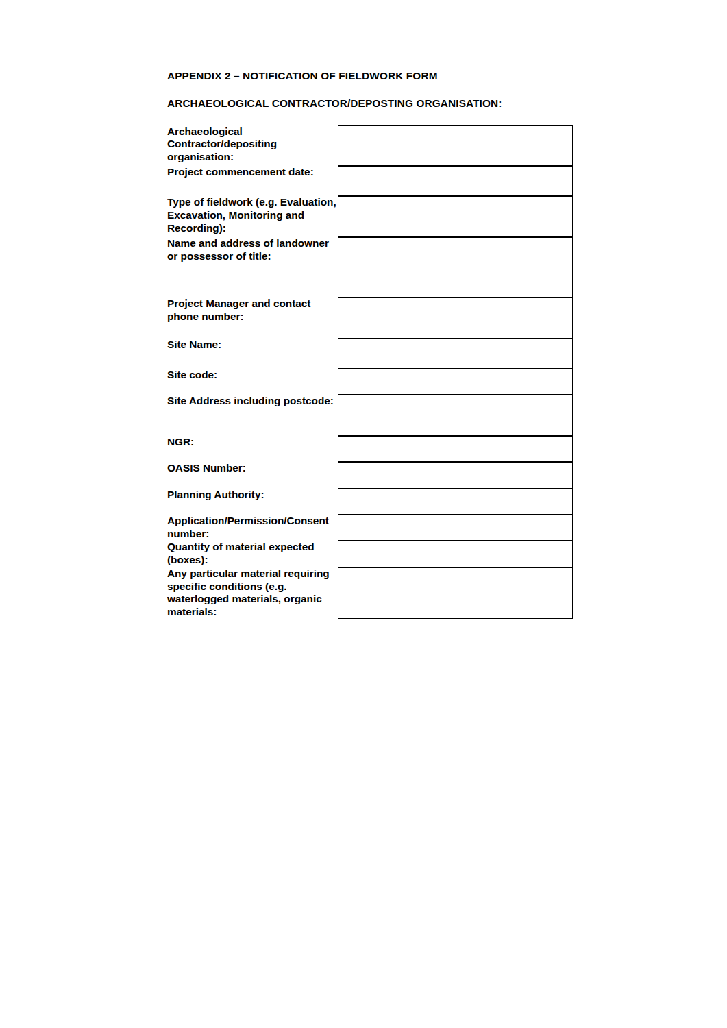APPENDIX 2 – NOTIFICATION OF FIELDWORK FORM
ARCHAEOLOGICAL CONTRACTOR/DEPOSTING ORGANISATION:
| Archaeological Contractor/depositing organisation: | |
| Project commencement date: | |
| Type of fieldwork (e.g. Evaluation, Excavation, Monitoring and Recording): | |
| Name and address of landowner or possessor of title: | |
| Project Manager and contact phone number: | |
| Site Name: | |
| Site code: | |
| Site Address including postcode: | |
| NGR: | |
| OASIS Number: | |
| Planning Authority: | |
| Application/Permission/Consent number: | |
| Quantity of material expected (boxes): | |
| Any particular material requiring specific conditions (e.g. waterlogged materials, organic materials: | |